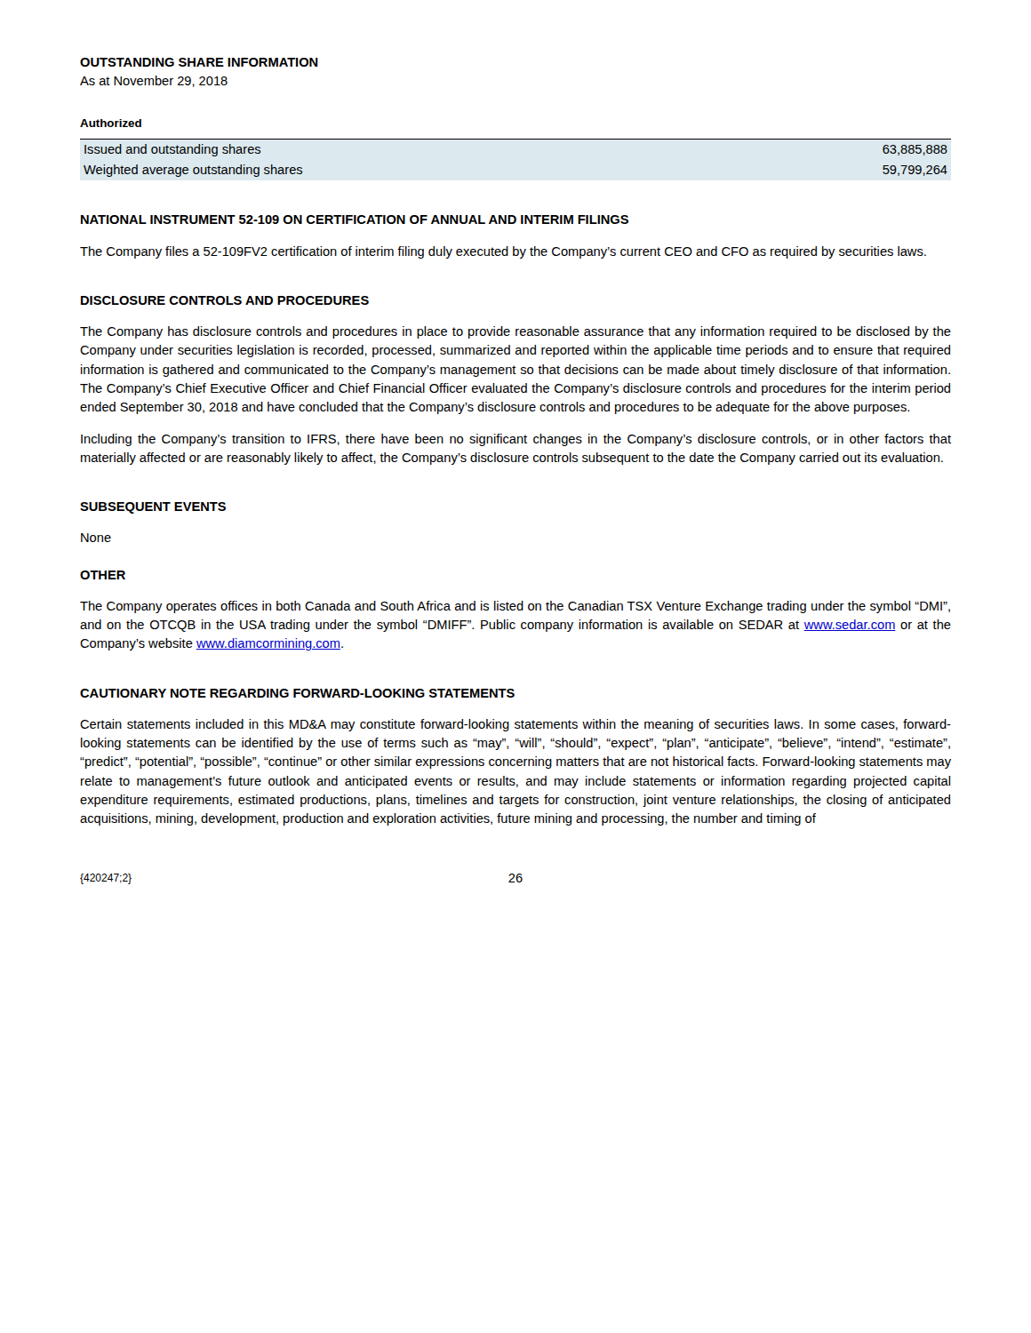OUTSTANDING SHARE INFORMATION
As at November 29, 2018
Authorized
| Issued and outstanding shares | 63,885,888 |
| Weighted average outstanding shares | 59,799,264 |
NATIONAL INSTRUMENT 52-109 ON CERTIFICATION OF ANNUAL AND INTERIM FILINGS
The Company files a 52-109FV2 certification of interim filing duly executed by the Company’s current CEO and CFO as required by securities laws.
DISCLOSURE CONTROLS AND PROCEDURES
The Company has disclosure controls and procedures in place to provide reasonable assurance that any information required to be disclosed by the Company under securities legislation is recorded, processed, summarized and reported within the applicable time periods and to ensure that required information is gathered and communicated to the Company’s management so that decisions can be made about timely disclosure of that information. The Company’s Chief Executive Officer and Chief Financial Officer evaluated the Company’s disclosure controls and procedures for the interim period ended September 30, 2018 and have concluded that the Company’s disclosure controls and procedures to be adequate for the above purposes.
Including the Company’s transition to IFRS, there have been no significant changes in the Company’s disclosure controls, or in other factors that materially affected or are reasonably likely to affect, the Company’s disclosure controls subsequent to the date the Company carried out its evaluation.
SUBSEQUENT EVENTS
None
OTHER
The Company operates offices in both Canada and South Africa and is listed on the Canadian TSX Venture Exchange trading under the symbol “DMI”, and on the OTCQB in the USA trading under the symbol “DMIFF”. Public company information is available on SEDAR at www.sedar.com or at the Company’s website www.diamcormining.com.
CAUTIONARY NOTE REGARDING FORWARD-LOOKING STATEMENTS
Certain statements included in this MD&A may constitute forward-looking statements within the meaning of securities laws. In some cases, forward-looking statements can be identified by the use of terms such as “may”, “will”, “should”, “expect”, “plan”, “anticipate”, “believe”, “intend”, “estimate”, “predict”, “potential”, “possible”, “continue” or other similar expressions concerning matters that are not historical facts. Forward-looking statements may relate to management’s future outlook and anticipated events or results, and may include statements or information regarding projected capital expenditure requirements, estimated productions, plans, timelines and targets for construction, joint venture relationships, the closing of anticipated acquisitions, mining, development, production and exploration activities, future mining and processing, the number and timing of
{420247;2} 26